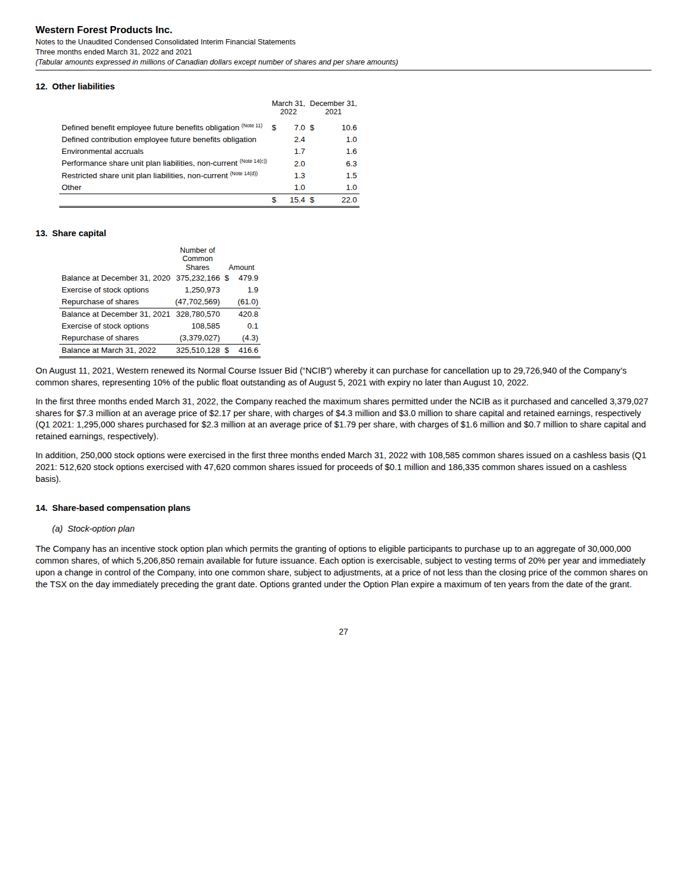Western Forest Products Inc.
Notes to the Unaudited Condensed Consolidated Interim Financial Statements
Three months ended March 31, 2022 and 2021
(Tabular amounts expressed in millions of Canadian dollars except number of shares and per share amounts)
12. Other liabilities
| | March 31, 2022 | December 31, 2021 |
| Defined benefit employee future benefits obligation (Note 11) | $ | 7.0 | $ | 10.6 |
| Defined contribution employee future benefits obligation | | 2.4 | | 1.0 |
| Environmental accruals | | 1.7 | | 1.6 |
| Performance share unit plan liabilities, non-current (Note 14(c)) | | 2.0 | | 6.3 |
| Restricted share unit plan liabilities, non-current (Note 14(d)) | | 1.3 | | 1.5 |
| Other | | 1.0 | | 1.0 |
| | $ | 15.4 | $ | 22.0 |
13. Share capital
| | Number of Common Shares | Amount |
| Balance at December 31, 2020 | 375,232,166 | $ | 479.9 |
| Exercise of stock options | 1,250,973 | | 1.9 |
| Repurchase of shares | (47,702,569) | | (61.0) |
| Balance at December 31, 2021 | 328,780,570 | | 420.8 |
| Exercise of stock options | 108,585 | | 0.1 |
| Repurchase of shares | (3,379,027) | | (4.3) |
| Balance at March 31, 2022 | 325,510,128 | $ | 416.6 |
On August 11, 2021, Western renewed its Normal Course Issuer Bid (“NCIB”) whereby it can purchase for cancellation up to 29,726,940 of the Company’s common shares, representing 10% of the public float outstanding as of August 5, 2021 with expiry no later than August 10, 2022.
In the first three months ended March 31, 2022, the Company reached the maximum shares permitted under the NCIB as it purchased and cancelled 3,379,027 shares for $7.3 million at an average price of $2.17 per share, with charges of $4.3 million and $3.0 million to share capital and retained earnings, respectively (Q1 2021: 1,295,000 shares purchased for $2.3 million at an average price of $1.79 per share, with charges of $1.6 million and $0.7 million to share capital and retained earnings, respectively).
In addition, 250,000 stock options were exercised in the first three months ended March 31, 2022 with 108,585 common shares issued on a cashless basis (Q1 2021: 512,620 stock options exercised with 47,620 common shares issued for proceeds of $0.1 million and 186,335 common shares issued on a cashless basis).
14. Share-based compensation plans
(a) Stock-option plan
The Company has an incentive stock option plan which permits the granting of options to eligible participants to purchase up to an aggregate of 30,000,000 common shares, of which 5,206,850 remain available for future issuance. Each option is exercisable, subject to vesting terms of 20% per year and immediately upon a change in control of the Company, into one common share, subject to adjustments, at a price of not less than the closing price of the common shares on the TSX on the day immediately preceding the grant date. Options granted under the Option Plan expire a maximum of ten years from the date of the grant.
27